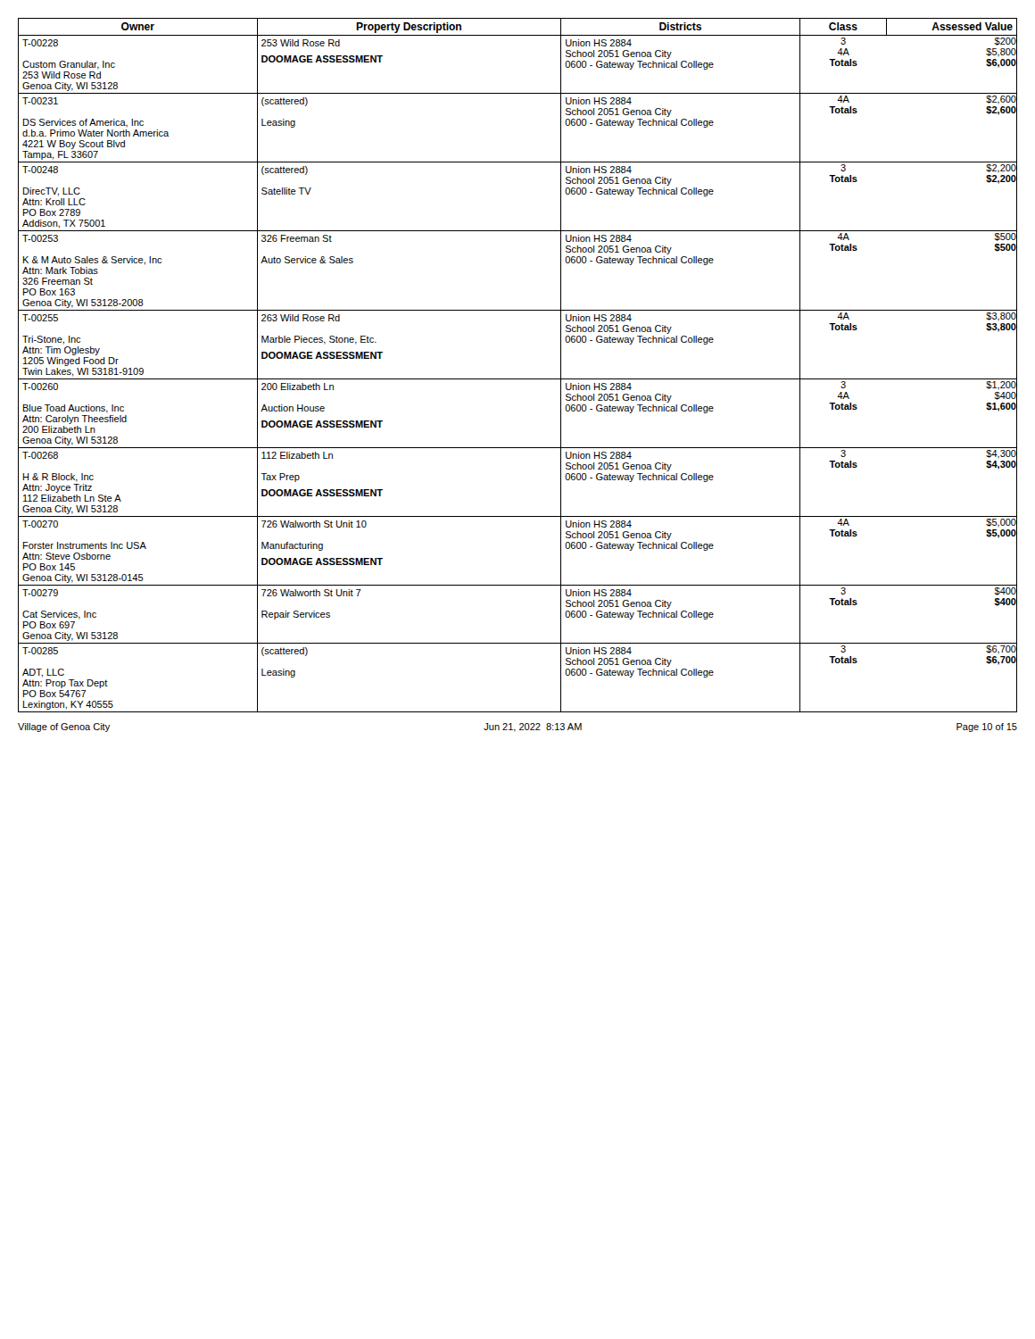| Owner | Property Description | Districts | Class | Assessed Value |
| --- | --- | --- | --- | --- |
| T-00228 Custom Granular, Inc 253 Wild Rose Rd Genoa City, WI 53128 | 253 Wild Rose Rd DOOMAGE ASSESSMENT | Union HS 2884 School 2051 Genoa City 0600 - Gateway Technical College | / 3 / $200 / / 4A / $5,800 / / Totals / $6,000 / |
| T-00231 DS Services of America, Inc d.b.a. Primo Water North America 4221 W Boy Scout Blvd Tampa, FL 33607 | (scattered) Leasing | Union HS 2884 School 2051 Genoa City 0600 - Gateway Technical College | / 4A / $2,600 / / Totals / $2,600 / |
| T-00248 DirecTV, LLC Attn: Kroll LLC PO Box 2789 Addison, TX 75001 | (scattered) Satellite TV | Union HS 2884 School 2051 Genoa City 0600 - Gateway Technical College | / 3 / $2,200 / / Totals / $2,200 / |
| T-00253 K & M Auto Sales & Service, Inc Attn: Mark Tobias 326 Freeman St PO Box 163 Genoa City, WI 53128-2008 | 326 Freeman St Auto Service & Sales | Union HS 2884 School 2051 Genoa City 0600 - Gateway Technical College | / 4A / $500 / / Totals / $500 / |
| T-00255 Tri-Stone, Inc Attn: Tim Oglesby 1205 Winged Food Dr Twin Lakes, WI 53181-9109 | 263 Wild Rose Rd Marble Pieces, Stone, Etc. DOOMAGE ASSESSMENT | Union HS 2884 School 2051 Genoa City 0600 - Gateway Technical College | / 4A / $3,800 / / Totals / $3,800 / |
| T-00260 Blue Toad Auctions, Inc Attn: Carolyn Theesfield 200 Elizabeth Ln Genoa City, WI 53128 | 200 Elizabeth Ln Auction House DOOMAGE ASSESSMENT | Union HS 2884 School 2051 Genoa City 0600 - Gateway Technical College | / 3 / $1,200 / / 4A / $400 / / Totals / $1,600 / |
| T-00268 H & R Block, Inc Attn: Joyce Tritz 112 Elizabeth Ln Ste A Genoa City, WI 53128 | 112 Elizabeth Ln Tax Prep DOOMAGE ASSESSMENT | Union HS 2884 School 2051 Genoa City 0600 - Gateway Technical College | / 3 / $4,300 / / Totals / $4,300 / |
| T-00270 Forster Instruments Inc USA Attn: Steve Osborne PO Box 145 Genoa City, WI 53128-0145 | 726 Walworth St Unit 10 Manufacturing DOOMAGE ASSESSMENT | Union HS 2884 School 2051 Genoa City 0600 - Gateway Technical College | / 4A / $5,000 / / Totals / $5,000 / |
| T-00279 Cat Services, Inc PO Box 697 Genoa City, WI 53128 | 726 Walworth St Unit 7 Repair Services | Union HS 2884 School 2051 Genoa City 0600 - Gateway Technical College | / 3 / $400 / / Totals / $400 / |
| T-00285 ADT, LLC Attn: Prop Tax Dept PO Box 54767 Lexington, KY 40555 | (scattered) Leasing | Union HS 2884 School 2051 Genoa City 0600 - Gateway Technical College | / 3 / $6,700 / / Totals / $6,700 / |
Village of Genoa City Jun 21, 2022 8:13 AM Page 10 of 15